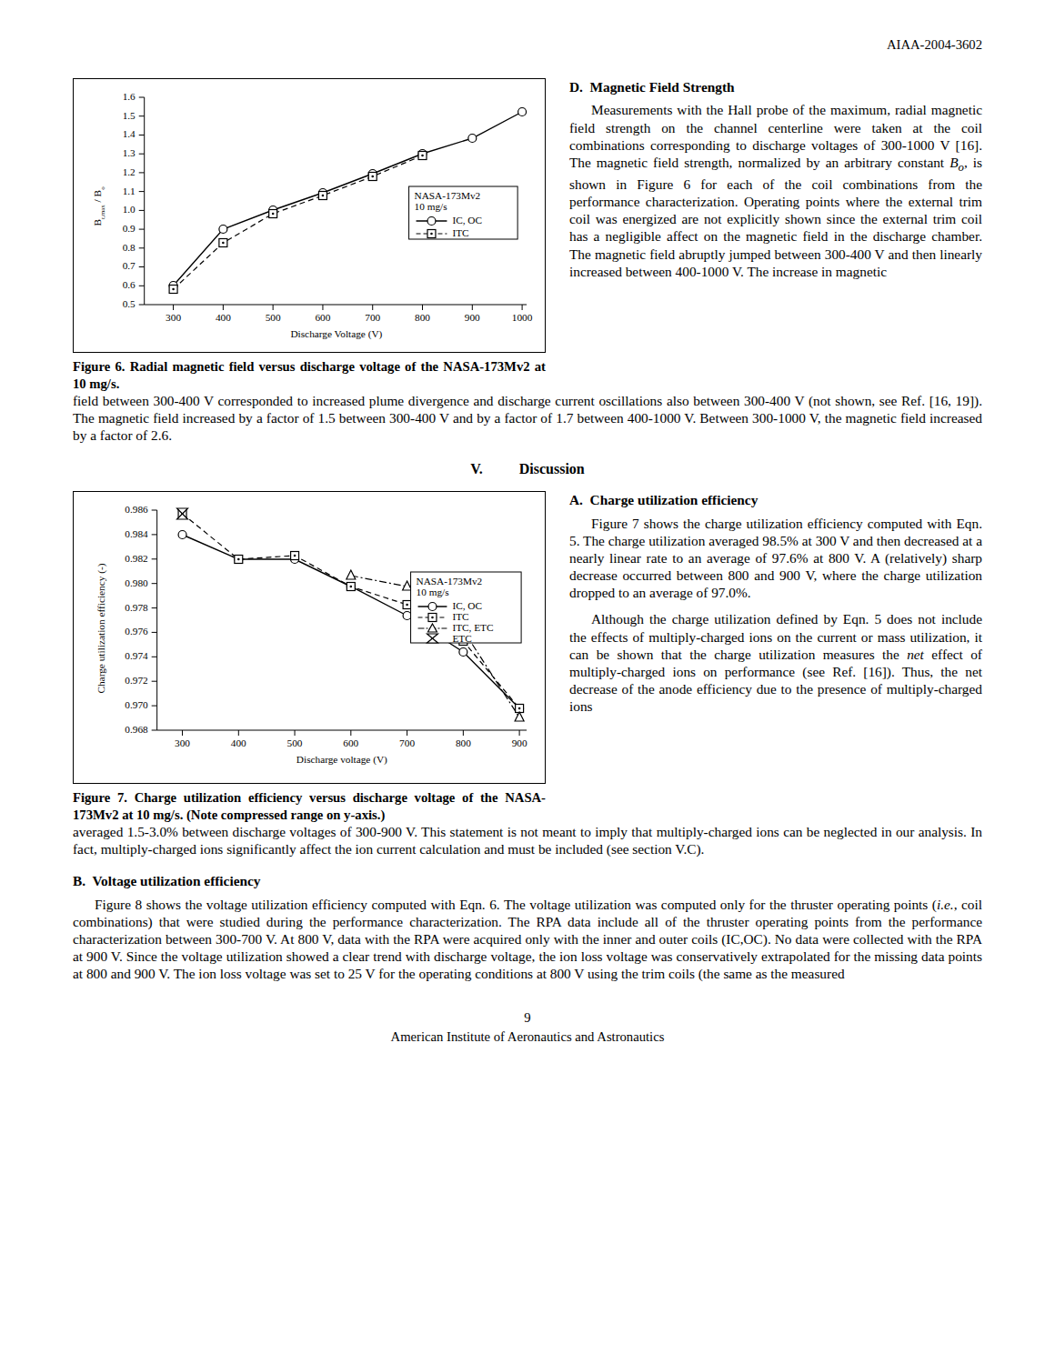AIAA-2004-3602
0.5 0.6 0.7 0.8 0.9 1.0 1.1 1.2 1.3 1.4 1.5 1.6 300 400 500 600 700 800 900 1000 NASA-173Mv2 10 mg/s IC, OC ITC Discharge Voltage (V) Br,max / Bo
Figure 6. Radial magnetic field versus discharge voltage of the NASA-173Mv2 at 10 mg/s.
D. Magnetic Field Strength
Measurements with the Hall probe of the maximum, radial magnetic field strength on the channel centerline were taken at the coil combinations corresponding to discharge voltages of 300-1000 V [16]. The magnetic field strength, normalized by an arbitrary constant Bo, is shown in Figure 6 for each of the coil combinations from the performance characterization. Operating points where the external trim coil was energized are not explicitly shown since the external trim coil has a negligible affect on the magnetic field in the discharge chamber. The magnetic field abruptly jumped between 300-400 V and then linearly increased between 400-1000 V. The increase in magnetic
field between 300-400 V corresponded to increased plume divergence and discharge current oscillations also between 300-400 V (not shown, see Ref. [16, 19]). The magnetic field increased by a factor of 1.5 between 300-400 V and by a factor of 1.7 between 400-1000 V. Between 300-1000 V, the magnetic field increased by a factor of 2.6.
V. Discussion
0.968 0.970 0.972 0.974 0.976 0.978 0.980 0.982 0.984 0.986 300 400 500 600 700 800 900 NASA-173Mv2 10 mg/s IC, OC ITC ITC, ETC ETC Discharge voltage (V) Charge utilization efficiency (-)
Figure 7. Charge utilization efficiency versus discharge voltage of the NASA-173Mv2 at 10 mg/s. (Note compressed range on y-axis.)
A. Charge utilization efficiency
Figure 7 shows the charge utilization efficiency computed with Eqn. 5. The charge utilization averaged 98.5% at 300 V and then decreased at a nearly linear rate to an average of 97.6% at 800 V. A (relatively) sharp decrease occurred between 800 and 900 V, where the charge utilization dropped to an average of 97.0%.
Although the charge utilization defined by Eqn. 5 does not include the effects of multiply-charged ions on the current or mass utilization, it can be shown that the charge utilization measures the net effect of multiply-charged ions on performance (see Ref. [16]). Thus, the net decrease of the anode efficiency due to the presence of multiply-charged ions
averaged 1.5-3.0% between discharge voltages of 300-900 V. This statement is not meant to imply that multiply-charged ions can be neglected in our analysis. In fact, multiply-charged ions significantly affect the ion current calculation and must be included (see section V.C).
B. Voltage utilization efficiency
Figure 8 shows the voltage utilization efficiency computed with Eqn. 6. The voltage utilization was computed only for the thruster operating points (i.e., coil combinations) that were studied during the performance characterization. The RPA data include all of the thruster operating points from the performance characterization between 300-700 V. At 800 V, data with the RPA were acquired only with the inner and outer coils (IC,OC). No data were collected with the RPA at 900 V. Since the voltage utilization showed a clear trend with discharge voltage, the ion loss voltage was conservatively extrapolated for the missing data points at 800 and 900 V. The ion loss voltage was set to 25 V for the operating conditions at 800 V using the trim coils (the same as the measured
9
American Institute of Aeronautics and Astronautics